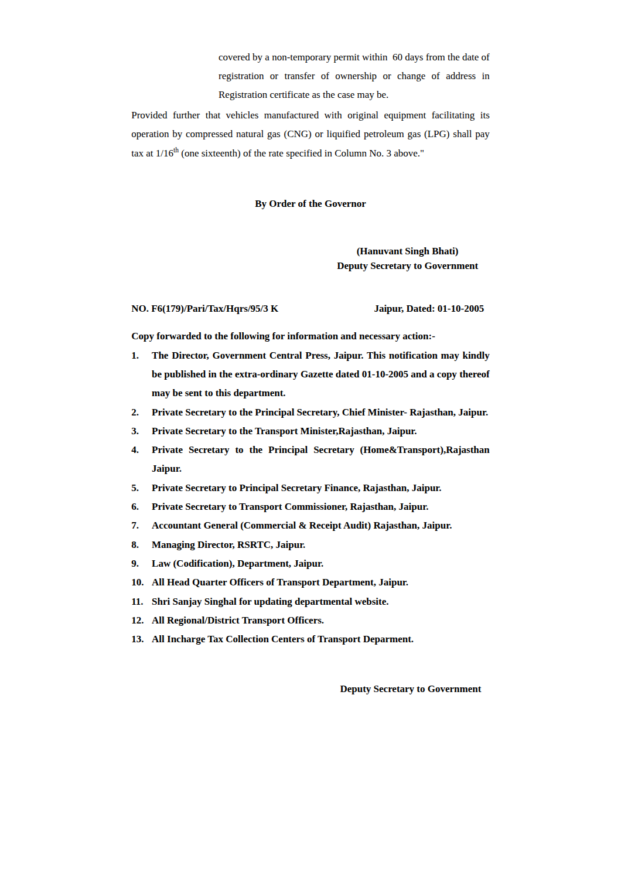covered by a non-temporary permit within 60 days from the date of registration or transfer of ownership or change of address in Registration certificate as the case may be.
Provided further that vehicles manufactured with original equipment facilitating its operation by compressed natural gas (CNG) or liquified petroleum gas (LPG) shall pay tax at 1/16th (one sixteenth) of the rate specified in Column No. 3 above."
By Order of the Governor
(Hanuvant Singh Bhati) Deputy Secretary to Government
NO. F6(179)/Pari/Tax/Hqrs/95/3 K Jaipur, Dated: 01-10-2005
Copy forwarded to the following for information and necessary action:-
The Director, Government Central Press, Jaipur. This notification may kindly be published in the extra-ordinary Gazette dated 01-10-2005 and a copy thereof may be sent to this department.
Private Secretary to the Principal Secretary, Chief Minister- Rajasthan, Jaipur.
Private Secretary to the Transport Minister,Rajasthan, Jaipur.
Private Secretary to the Principal Secretary (Home&Transport),Rajasthan Jaipur.
Private Secretary to Principal Secretary Finance, Rajasthan, Jaipur.
Private Secretary to Transport Commissioner, Rajasthan, Jaipur.
Accountant General (Commercial & Receipt Audit) Rajasthan, Jaipur.
Managing Director, RSRTC, Jaipur.
Law (Codification), Department, Jaipur.
All Head Quarter Officers of Transport Department, Jaipur.
Shri Sanjay Singhal for updating departmental website.
All Regional/District Transport Officers.
All Incharge Tax Collection Centers of Transport Deparment.
Deputy Secretary to Government